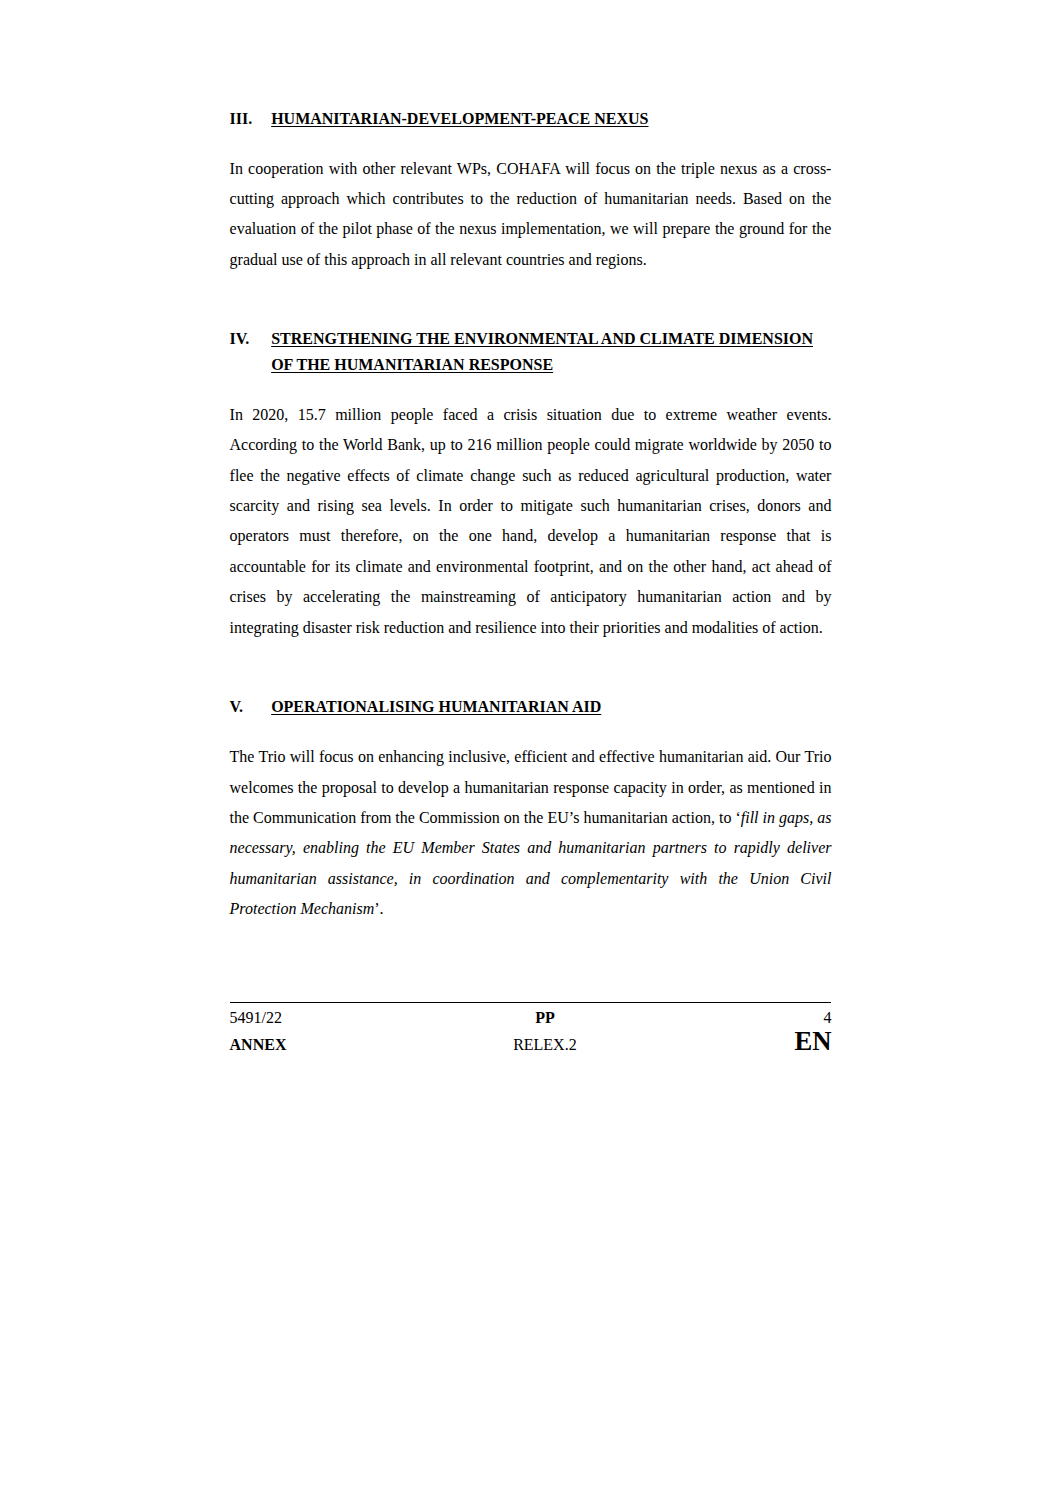III. HUMANITARIAN-DEVELOPMENT-PEACE NEXUS
In cooperation with other relevant WPs, COHAFA will focus on the triple nexus as a cross-cutting approach which contributes to the reduction of humanitarian needs. Based on the evaluation of the pilot phase of the nexus implementation, we will prepare the ground for the gradual use of this approach in all relevant countries and regions.
IV. STRENGTHENING THE ENVIRONMENTAL AND CLIMATE DIMENSION OF THE HUMANITARIAN RESPONSE
In 2020, 15.7 million people faced a crisis situation due to extreme weather events. According to the World Bank, up to 216 million people could migrate worldwide by 2050 to flee the negative effects of climate change such as reduced agricultural production, water scarcity and rising sea levels. In order to mitigate such humanitarian crises, donors and operators must therefore, on the one hand, develop a humanitarian response that is accountable for its climate and environmental footprint, and on the other hand, act ahead of crises by accelerating the mainstreaming of anticipatory humanitarian action and by integrating disaster risk reduction and resilience into their priorities and modalities of action.
V. OPERATIONALISING HUMANITARIAN AID
The Trio will focus on enhancing inclusive, efficient and effective humanitarian aid. Our Trio welcomes the proposal to develop a humanitarian response capacity in order, as mentioned in the Communication from the Commission on the EU’s humanitarian action, to ‘fill in gaps, as necessary, enabling the EU Member States and humanitarian partners to rapidly deliver humanitarian assistance, in coordination and complementarity with the Union Civil Protection Mechanism’.
5491/22
PP
4
ANNEX
RELEX.2
EN